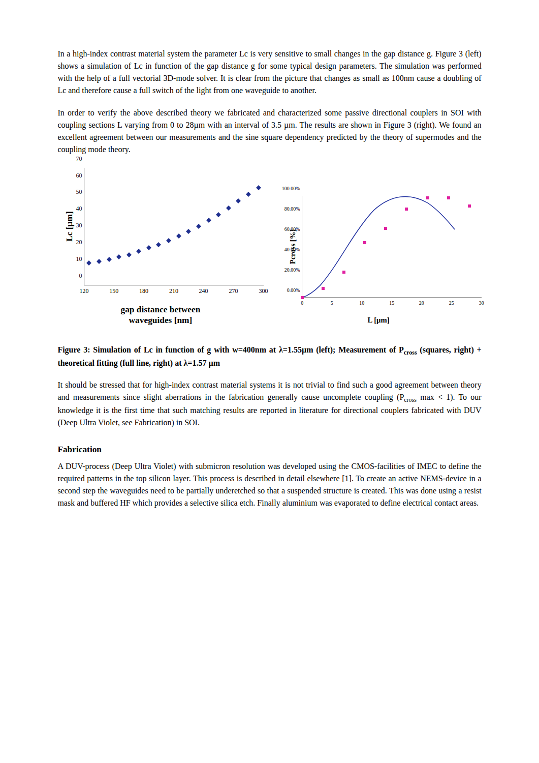In a high-index contrast material system the parameter Lc is very sensitive to small changes in the gap distance g. Figure 3 (left) shows a simulation of Lc in function of the gap distance g for some typical design parameters. The simulation was performed with the help of a full vectorial 3D-mode solver. It is clear from the picture that changes as small as 100nm cause a doubling of Lc and therefore cause a full switch of the light from one waveguide to another.
In order to verify the above described theory we fabricated and characterized some passive directional couplers in SOI with coupling sections L varying from 0 to 28µm with an interval of 3.5 µm. The results are shown in Figure 3 (right). We found an excellent agreement between our measurements and the sine square dependency predicted by the theory of supermodes and the coupling mode theory.
Lc [µm] 0 10 20 30 40 50 60 70 120 150 180 210 240 270 300
gap distance between
waveguides [nm]
Pcross [%] 0.00% 20.00% 40.00% 60.00% 80.00% 100.00% 0 5 10 15 20 25 30
L [µm]
Figure 3: Simulation of Lc in function of g with w=400nm at λ=1.55µm (left); Measurement of Pcross (squares, right) + theoretical fitting (full line, right) at λ=1.57 µm
It should be stressed that for high-index contrast material systems it is not trivial to find such a good agreement between theory and measurements since slight aberrations in the fabrication generally cause uncomplete coupling (Pcross max < 1). To our knowledge it is the first time that such matching results are reported in literature for directional couplers fabricated with DUV (Deep Ultra Violet, see Fabrication) in SOI.
Fabrication
A DUV-process (Deep Ultra Violet) with submicron resolution was developed using the CMOS-facilities of IMEC to define the required patterns in the top silicon layer. This process is described in detail elsewhere [1]. To create an active NEMS-device in a second step the waveguides need to be partially underetched so that a suspended structure is created. This was done using a resist mask and buffered HF which provides a selective silica etch. Finally aluminium was evaporated to define electrical contact areas.